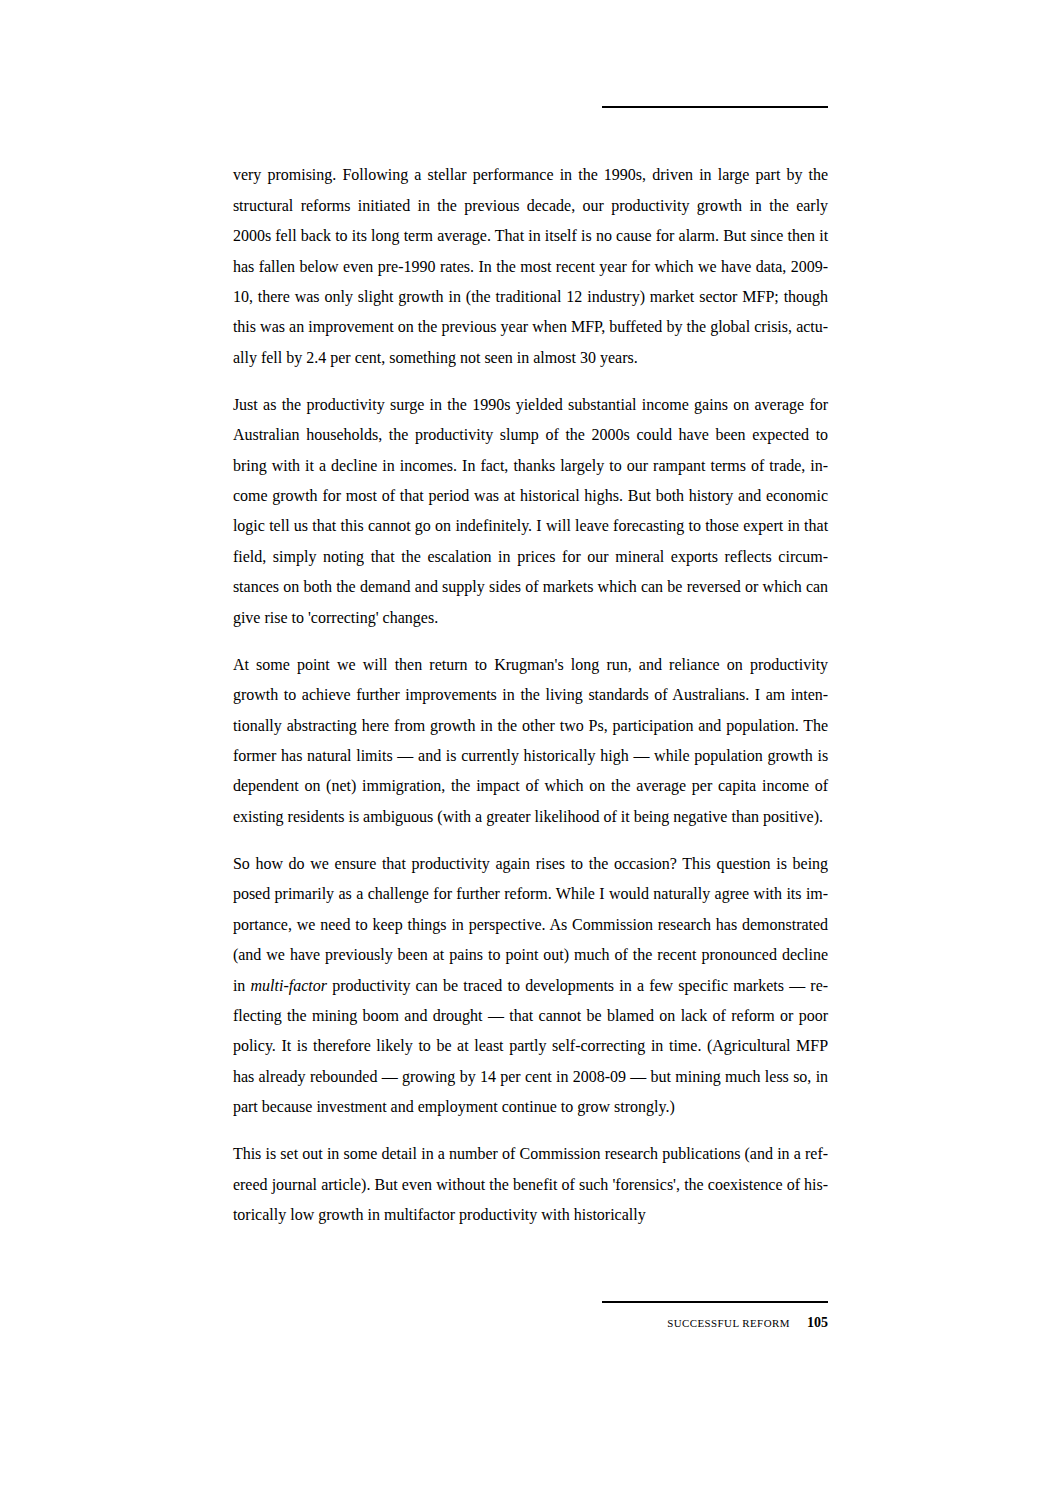very promising. Following a stellar performance in the 1990s, driven in large part by the structural reforms initiated in the previous decade, our productivity growth in the early 2000s fell back to its long term average. That in itself is no cause for alarm. But since then it has fallen below even pre-1990 rates. In the most recent year for which we have data, 2009-10, there was only slight growth in (the traditional 12 industry) market sector MFP; though this was an improvement on the previous year when MFP, buffeted by the global crisis, actually fell by 2.4 per cent, something not seen in almost 30 years.
Just as the productivity surge in the 1990s yielded substantial income gains on average for Australian households, the productivity slump of the 2000s could have been expected to bring with it a decline in incomes. In fact, thanks largely to our rampant terms of trade, income growth for most of that period was at historical highs. But both history and economic logic tell us that this cannot go on indefinitely. I will leave forecasting to those expert in that field, simply noting that the escalation in prices for our mineral exports reflects circumstances on both the demand and supply sides of markets which can be reversed or which can give rise to 'correcting' changes.
At some point we will then return to Krugman's long run, and reliance on productivity growth to achieve further improvements in the living standards of Australians. I am intentionally abstracting here from growth in the other two Ps, participation and population. The former has natural limits — and is currently historically high — while population growth is dependent on (net) immigration, the impact of which on the average per capita income of existing residents is ambiguous (with a greater likelihood of it being negative than positive).
So how do we ensure that productivity again rises to the occasion? This question is being posed primarily as a challenge for further reform. While I would naturally agree with its importance, we need to keep things in perspective. As Commission research has demonstrated (and we have previously been at pains to point out) much of the recent pronounced decline in multi-factor productivity can be traced to developments in a few specific markets — reflecting the mining boom and drought — that cannot be blamed on lack of reform or poor policy. It is therefore likely to be at least partly self-correcting in time. (Agricultural MFP has already rebounded — growing by 14 per cent in 2008-09 — but mining much less so, in part because investment and employment continue to grow strongly.)
This is set out in some detail in a number of Commission research publications (and in a refereed journal article). But even without the benefit of such 'forensics', the coexistence of historically low growth in multifactor productivity with historically
SUCCESSFUL REFORM 105